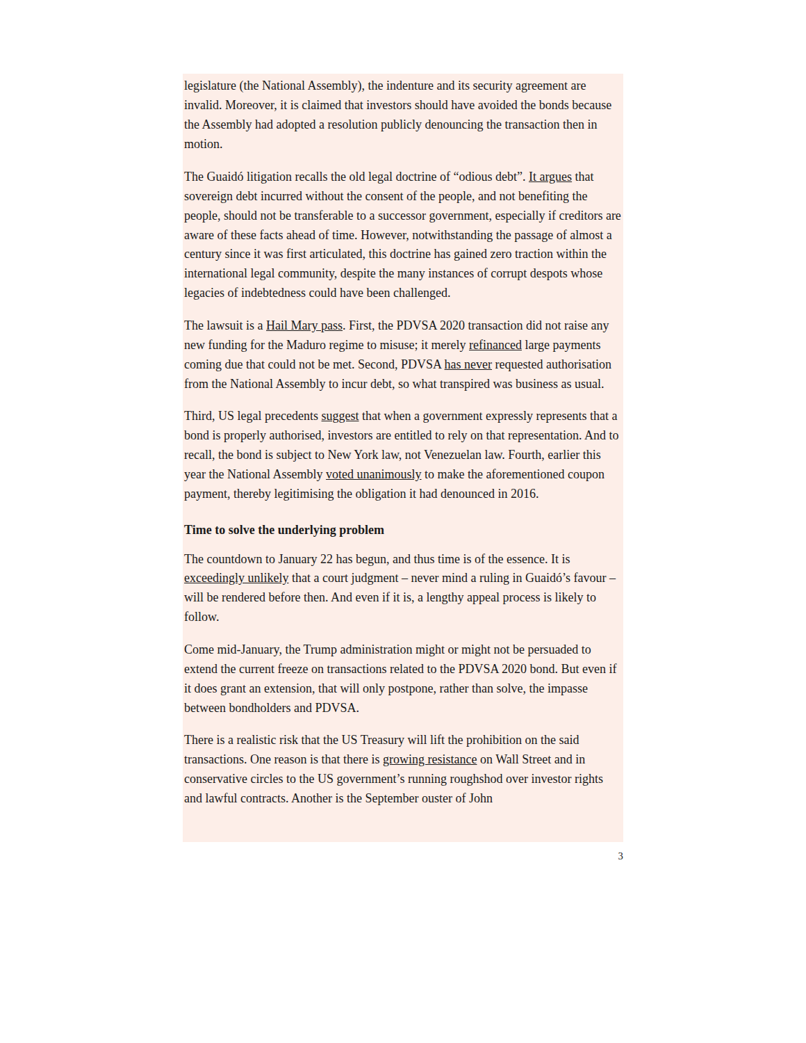legislature (the National Assembly), the indenture and its security agreement are invalid. Moreover, it is claimed that investors should have avoided the bonds because the Assembly had adopted a resolution publicly denouncing the transaction then in motion.
The Guaidó litigation recalls the old legal doctrine of “odious debt”. It argues that sovereign debt incurred without the consent of the people, and not benefiting the people, should not be transferable to a successor government, especially if creditors are aware of these facts ahead of time. However, notwithstanding the passage of almost a century since it was first articulated, this doctrine has gained zero traction within the international legal community, despite the many instances of corrupt despots whose legacies of indebtedness could have been challenged.
The lawsuit is a Hail Mary pass. First, the PDVSA 2020 transaction did not raise any new funding for the Maduro regime to misuse; it merely refinanced large payments coming due that could not be met. Second, PDVSA has never requested authorisation from the National Assembly to incur debt, so what transpired was business as usual.
Third, US legal precedents suggest that when a government expressly represents that a bond is properly authorised, investors are entitled to rely on that representation. And to recall, the bond is subject to New York law, not Venezuelan law. Fourth, earlier this year the National Assembly voted unanimously to make the aforementioned coupon payment, thereby legitimising the obligation it had denounced in 2016.
Time to solve the underlying problem
The countdown to January 22 has begun, and thus time is of the essence. It is exceedingly unlikely that a court judgment – never mind a ruling in Guaidó’s favour – will be rendered before then. And even if it is, a lengthy appeal process is likely to follow.
Come mid-January, the Trump administration might or might not be persuaded to extend the current freeze on transactions related to the PDVSA 2020 bond. But even if it does grant an extension, that will only postpone, rather than solve, the impasse between bondholders and PDVSA.
There is a realistic risk that the US Treasury will lift the prohibition on the said transactions. One reason is that there is growing resistance on Wall Street and in conservative circles to the US government’s running roughshod over investor rights and lawful contracts. Another is the September ouster of John
3